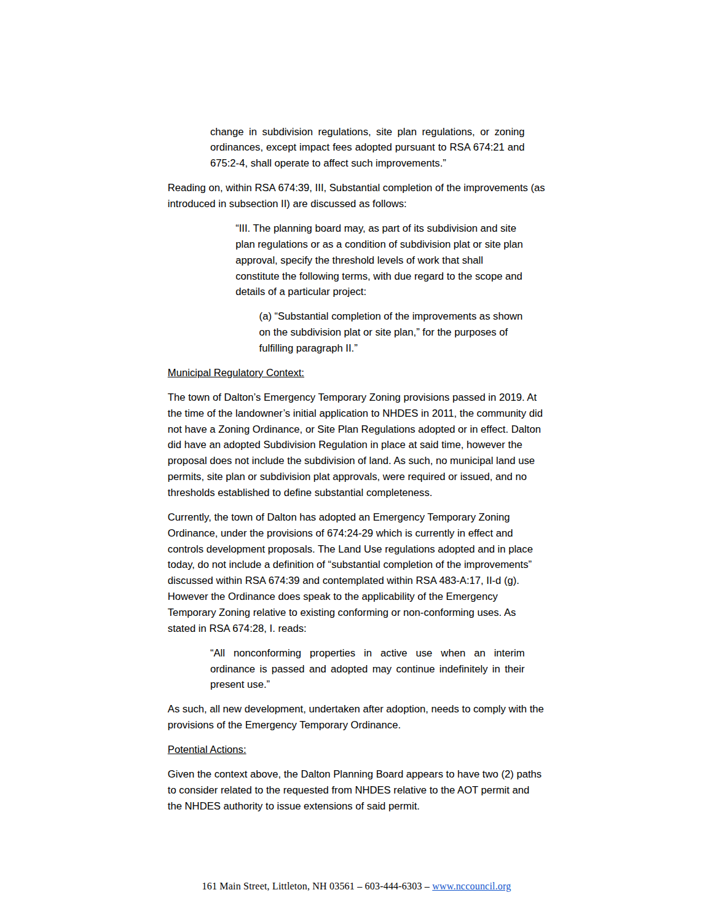change in subdivision regulations, site plan regulations, or zoning ordinances, except impact fees adopted pursuant to RSA 674:21 and 675:2-4, shall operate to affect such improvements.”
Reading on, within RSA 674:39, III, Substantial completion of the improvements (as introduced in subsection II) are discussed as follows:
“III. The planning board may, as part of its subdivision and site plan regulations or as a condition of subdivision plat or site plan approval, specify the threshold levels of work that shall constitute the following terms, with due regard to the scope and details of a particular project:
(a) “Substantial completion of the improvements as shown on the subdivision plat or site plan,” for the purposes of fulfilling paragraph II.”
Municipal Regulatory Context:
The town of Dalton’s Emergency Temporary Zoning provisions passed in 2019. At the time of the landowner’s initial application to NHDES in 2011, the community did not have a Zoning Ordinance, or Site Plan Regulations adopted or in effect. Dalton did have an adopted Subdivision Regulation in place at said time, however the proposal does not include the subdivision of land. As such, no municipal land use permits, site plan or subdivision plat approvals, were required or issued, and no thresholds established to define substantial completeness.
Currently, the town of Dalton has adopted an Emergency Temporary Zoning Ordinance, under the provisions of 674:24-29 which is currently in effect and controls development proposals. The Land Use regulations adopted and in place today, do not include a definition of “substantial completion of the improvements” discussed within RSA 674:39 and contemplated within RSA 483-A:17, II-d (g). However the Ordinance does speak to the applicability of the Emergency Temporary Zoning relative to existing conforming or non-conforming uses. As stated in RSA 674:28, I. reads:
“All nonconforming properties in active use when an interim ordinance is passed and adopted may continue indefinitely in their present use.”
As such, all new development, undertaken after adoption, needs to comply with the provisions of the Emergency Temporary Ordinance.
Potential Actions:
Given the context above, the Dalton Planning Board appears to have two (2) paths to consider related to the requested from NHDES relative to the AOT permit and the NHDES authority to issue extensions of said permit.
161 Main Street, Littleton, NH 03561 – 603-444-6303 – www.nccouncil.org